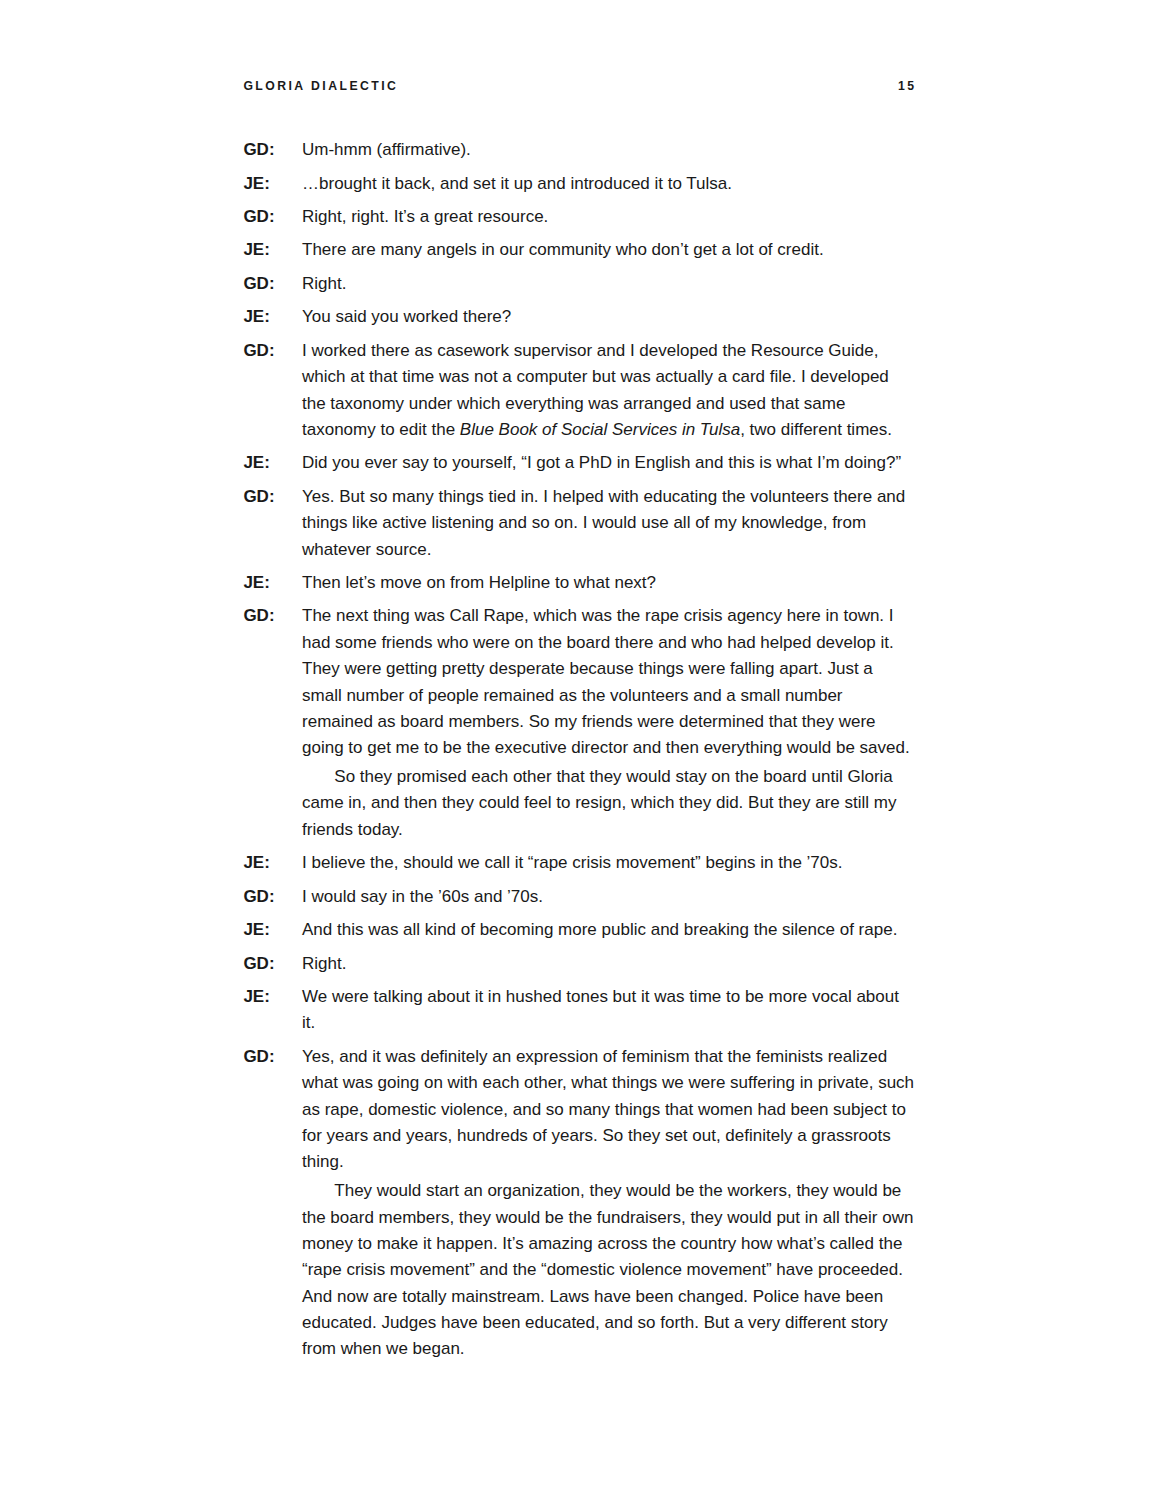Gloria Dialectic 15
GD:
Um-hmm (affirmative).
JE:
…brought it back, and set it up and introduced it to Tulsa.
GD:
Right, right. It’s a great resource.
JE:
There are many angels in our community who don’t get a lot of credit.
GD:
Right.
JE:
You said you worked there?
GD:
I worked there as casework supervisor and I developed the Resource Guide, which at that time was not a computer but was actually a card file. I developed the taxonomy under which everything was arranged and used that same taxonomy to edit the Blue Book of Social Services in Tulsa, two different times.
JE:
Did you ever say to yourself, “I got a PhD in English and this is what I’m doing?”
GD:
Yes. But so many things tied in. I helped with educating the volunteers there and things like active listening and so on. I would use all of my knowledge, from whatever source.
JE:
Then let’s move on from Helpline to what next?
GD:
The next thing was Call Rape, which was the rape crisis agency here in town. I had some friends who were on the board there and who had helped develop it. They were getting pretty desperate because things were falling apart. Just a small number of people remained as the volunteers and a small number remained as board members. So my friends were determined that they were going to get me to be the executive director and then everything would be saved.
So they promised each other that they would stay on the board until Gloria came in, and then they could feel to resign, which they did. But they are still my friends today.
JE:
I believe the, should we call it “rape crisis movement” begins in the ’70s.
GD:
I would say in the ’60s and ’70s.
JE:
And this was all kind of becoming more public and breaking the silence of rape.
GD:
Right.
JE:
We were talking about it in hushed tones but it was time to be more vocal about it.
GD:
Yes, and it was definitely an expression of feminism that the feminists realized what was going on with each other, what things we were suffering in private, such as rape, domestic violence, and so many things that women had been subject to for years and years, hundreds of years. So they set out, definitely a grassroots thing.
They would start an organization, they would be the workers, they would be the board members, they would be the fundraisers, they would put in all their own money to make it happen. It’s amazing across the country how what’s called the “rape crisis movement” and the “domestic violence movement” have proceeded. And now are totally mainstream. Laws have been changed. Police have been educated. Judges have been educated, and so forth. But a very different story from when we began.